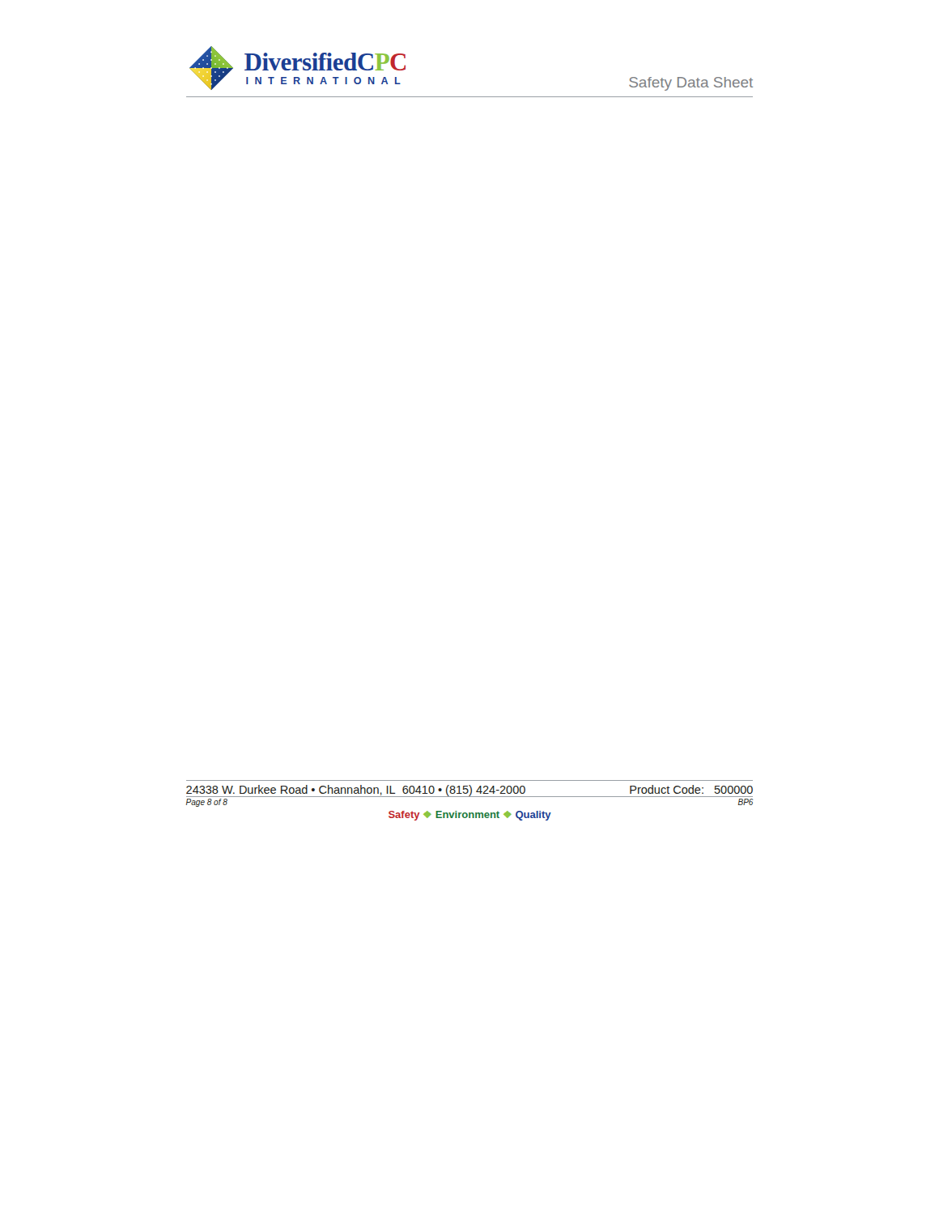Diversified CPC
INTERNATIONAL
Safety Data Sheet
24338 W. Durkee Road • Channahon, IL 60410 • (815) 424-2000 Product Code: 500000
Page 8 of 8 BP6
Safety ❖ Environment ❖ Quality